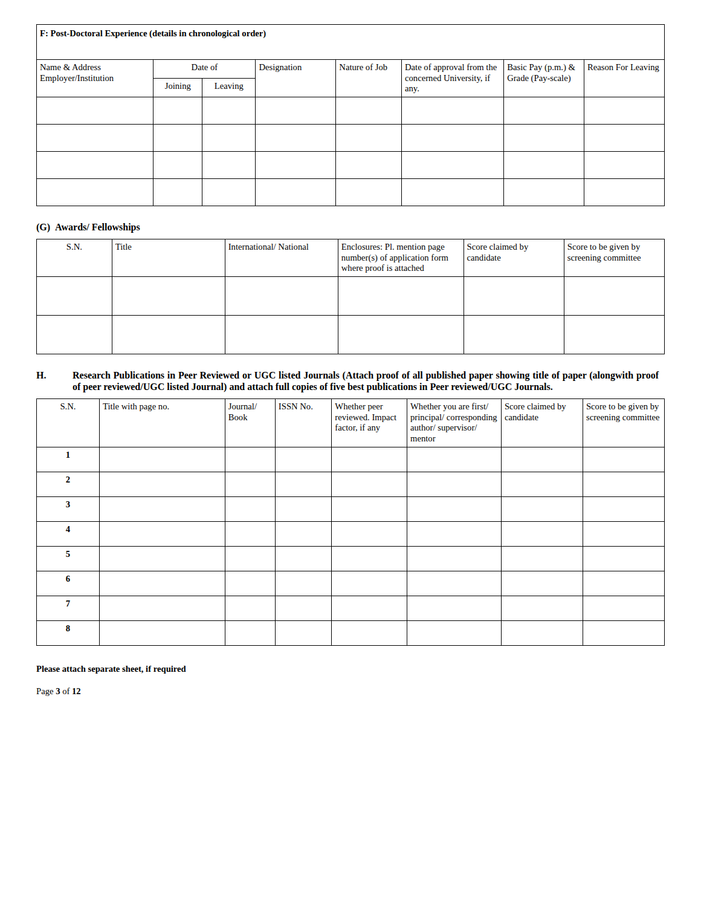| F: Post-Doctoral Experience (details in chronological order) |
| Name & Address Employer/Institution | Date of | Designation | Nature of Job | Date of approval from the concerned University, if any. | Basic Pay (p.m.) & Grade (Pay-scale) | Reason For Leaving |
| Joining | Leaving |
(G) Awards/ Fellowships
| S.N. | Title | International/ National | Enclosures: Pl. mention page number(s) of application form where proof is attached | Score claimed by candidate | Score to be given by screening committee |
H. Research Publications in Peer Reviewed or UGC listed Journals (Attach proof of all published paper showing title of paper (alongwith proof of peer reviewed/UGC listed Journal) and attach full copies of five best publications in Peer reviewed/UGC Journals.
| S.N. | Title with page no. | Journal/ Book | ISSN No. | Whether peer reviewed. Impact factor, if any | Whether you are first/ principal/ corresponding author/ supervisor/ mentor | Score claimed by candidate | Score to be given by screening committee |
| 1 | | | | | | | |
| 2 | | | | | | | |
| 3 | | | | | | | |
| 4 | | | | | | | |
| 5 | | | | | | | |
| 6 | | | | | | | |
| 7 | | | | | | | |
| 8 | | | | | | | |
Please attach separate sheet, if required
Page 3 of 12